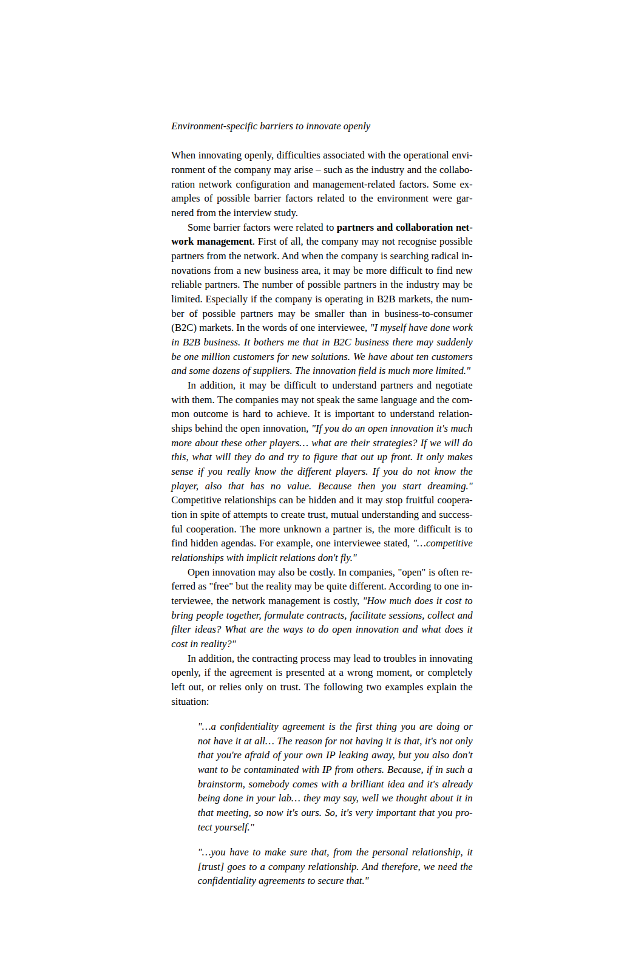Environment-specific barriers to innovate openly
When innovating openly, difficulties associated with the operational environment of the company may arise – such as the industry and the collaboration network configuration and management-related factors. Some examples of possible barrier factors related to the environment were garnered from the interview study.
Some barrier factors were related to partners and collaboration network management. First of all, the company may not recognise possible partners from the network. And when the company is searching radical innovations from a new business area, it may be more difficult to find new reliable partners. The number of possible partners in the industry may be limited. Especially if the company is operating in B2B markets, the number of possible partners may be smaller than in business-to-consumer (B2C) markets. In the words of one interviewee, "I myself have done work in B2B business. It bothers me that in B2C business there may suddenly be one million customers for new solutions. We have about ten customers and some dozens of suppliers. The innovation field is much more limited."
In addition, it may be difficult to understand partners and negotiate with them. The companies may not speak the same language and the common outcome is hard to achieve. It is important to understand relationships behind the open innovation, "If you do an open innovation it's much more about these other players… what are their strategies? If we will do this, what will they do and try to figure that out up front. It only makes sense if you really know the different players. If you do not know the player, also that has no value. Because then you start dreaming." Competitive relationships can be hidden and it may stop fruitful cooperation in spite of attempts to create trust, mutual understanding and successful cooperation. The more unknown a partner is, the more difficult is to find hidden agendas. For example, one interviewee stated, "…competitive relationships with implicit relations don't fly."
Open innovation may also be costly. In companies, "open" is often referred as "free" but the reality may be quite different. According to one interviewee, the network management is costly, "How much does it cost to bring people together, formulate contracts, facilitate sessions, collect and filter ideas? What are the ways to do open innovation and what does it cost in reality?"
In addition, the contracting process may lead to troubles in innovating openly, if the agreement is presented at a wrong moment, or completely left out, or relies only on trust. The following two examples explain the situation:
"…a confidentiality agreement is the first thing you are doing or not have it at all… The reason for not having it is that, it's not only that you're afraid of your own IP leaking away, but you also don't want to be contaminated with IP from others. Because, if in such a brainstorm, somebody comes with a brilliant idea and it's already being done in your lab… they may say, well we thought about it in that meeting, so now it's ours. So, it's very important that you protect yourself."
"…you have to make sure that, from the personal relationship, it [trust] goes to a company relationship. And therefore, we need the confidentiality agreements to secure that."